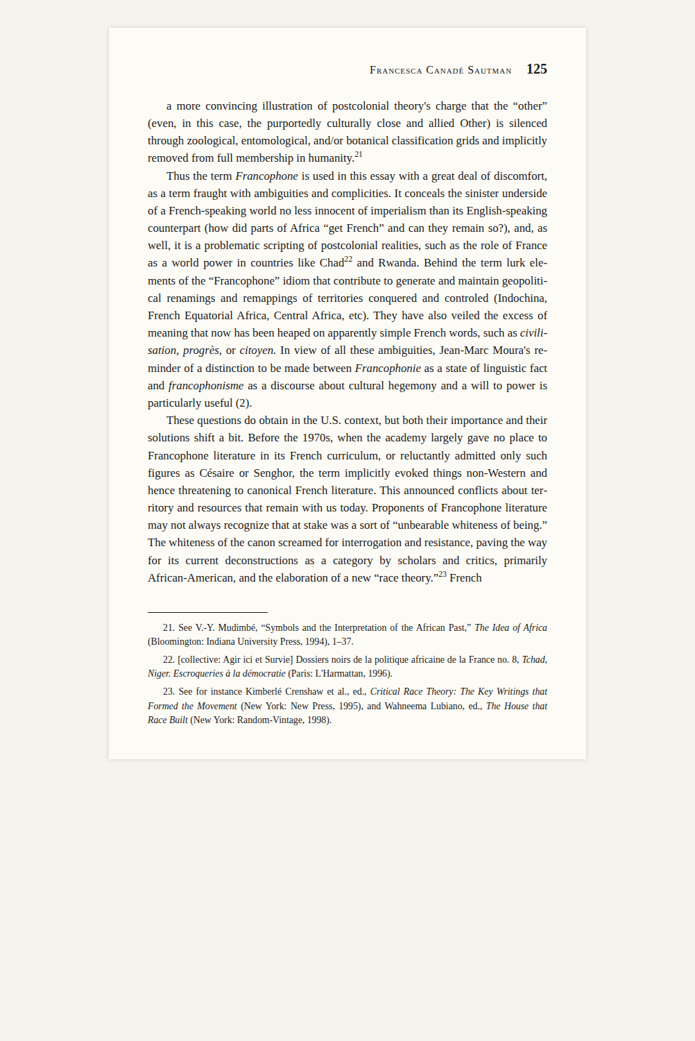Francesca Canadé Sautman 125
a more convincing illustration of postcolonial theory's charge that the “other” (even, in this case, the purportedly culturally close and allied Other) is silenced through zoological, entomological, and/or botanical classification grids and implicitly removed from full membership in humanity.21
Thus the term Francophone is used in this essay with a great deal of discomfort, as a term fraught with ambiguities and complicities. It conceals the sinister underside of a French-speaking world no less innocent of imperialism than its English-speaking counterpart (how did parts of Africa “get French” and can they remain so?), and, as well, it is a problematic scripting of postcolonial realities, such as the role of France as a world power in countries like Chad22 and Rwanda. Behind the term lurk elements of the “Francophone” idiom that contribute to generate and maintain geopolitical renamings and remappings of territories conquered and controled (Indochina, French Equatorial Africa, Central Africa, etc). They have also veiled the excess of meaning that now has been heaped on apparently simple French words, such as civilisation, progrès, or citoyen. In view of all these ambiguities, Jean-Marc Moura's reminder of a distinction to be made between Francophonie as a state of linguistic fact and francophonisme as a discourse about cultural hegemony and a will to power is particularly useful (2).
These questions do obtain in the U.S. context, but both their importance and their solutions shift a bit. Before the 1970s, when the academy largely gave no place to Francophone literature in its French curriculum, or reluctantly admitted only such figures as Césaire or Senghor, the term implicitly evoked things non-Western and hence threatening to canonical French literature. This announced conflicts about territory and resources that remain with us today. Proponents of Francophone literature may not always recognize that at stake was a sort of “unbearable whiteness of being.” The whiteness of the canon screamed for interrogation and resistance, paving the way for its current deconstructions as a category by scholars and critics, primarily African-American, and the elaboration of a new “race theory.”23 French
21. See V.-Y. Mudimbé, “Symbols and the Interpretation of the African Past,” The Idea of Africa (Bloomington: Indiana University Press, 1994), 1–37.
22. [collective: Agir ici et Survie] Dossiers noirs de la politique africaine de la France no. 8, Tchad, Niger. Escroqueries à la démocratie (Paris: L'Harmattan, 1996).
23. See for instance Kimberlé Crenshaw et al., ed., Critical Race Theory: The Key Writings that Formed the Movement (New York: New Press, 1995), and Wahneema Lubiano, ed., The House that Race Built (New York: Random-Vintage, 1998).